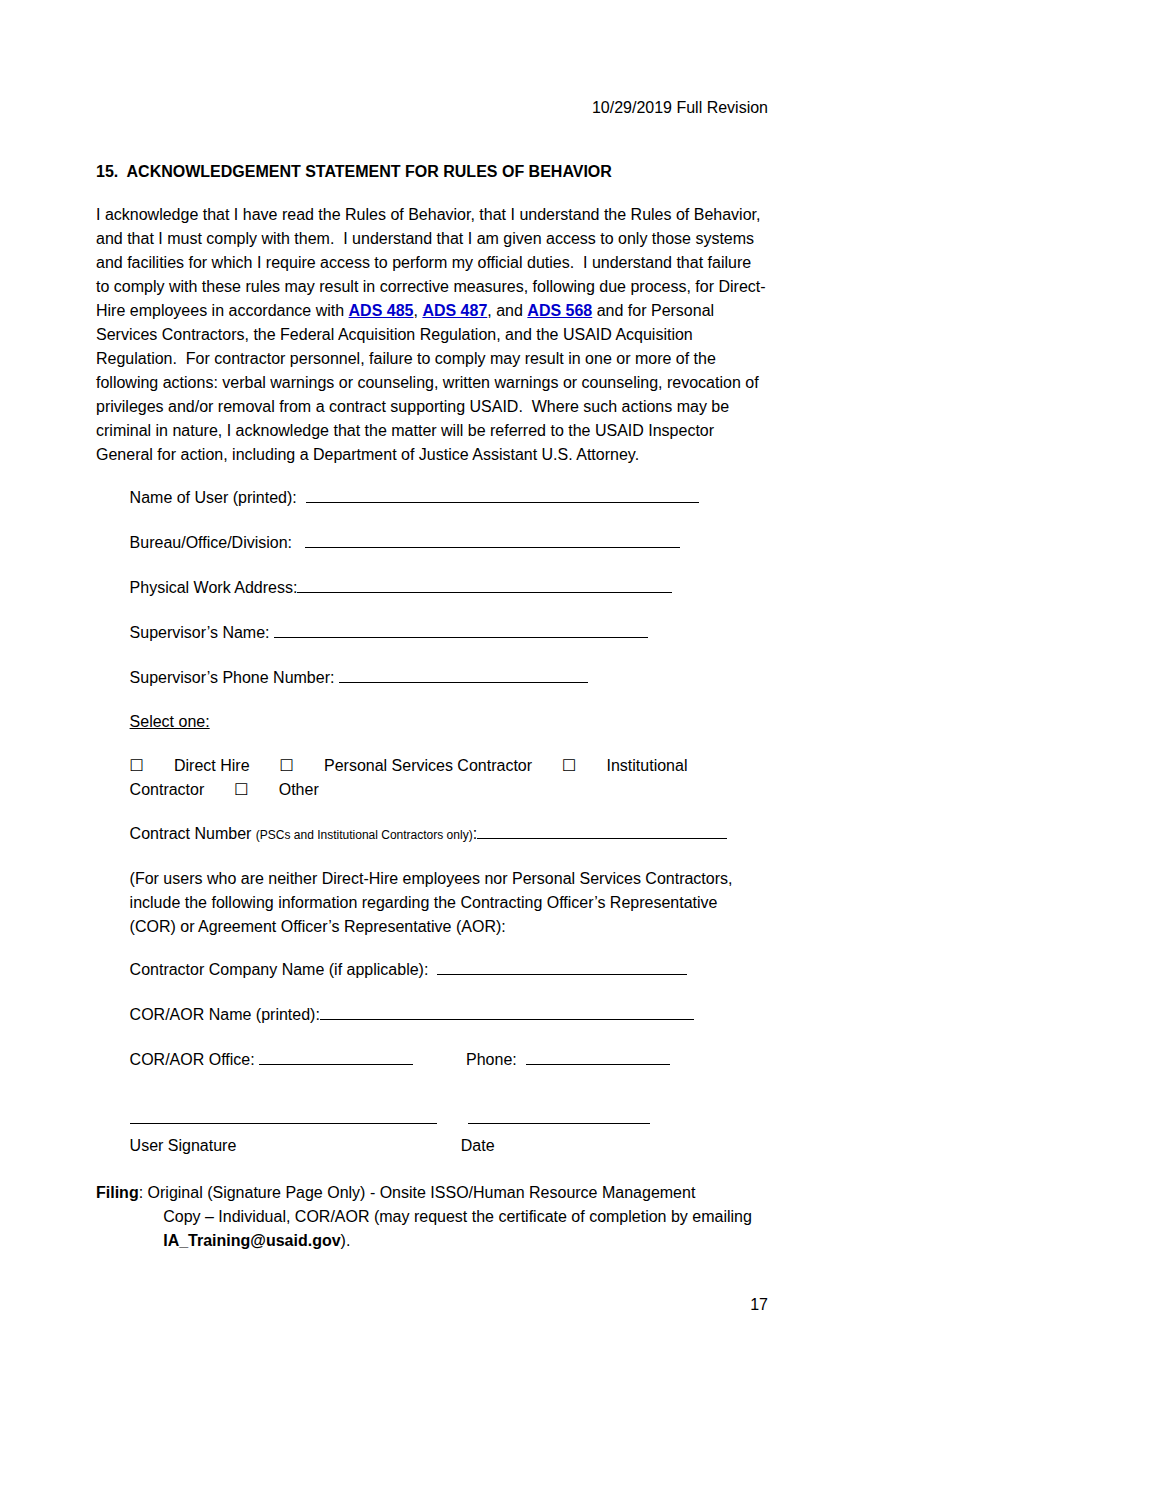10/29/2019 Full Revision
15. ACKNOWLEDGEMENT STATEMENT FOR RULES OF BEHAVIOR
I acknowledge that I have read the Rules of Behavior, that I understand the Rules of Behavior, and that I must comply with them. I understand that I am given access to only those systems and facilities for which I require access to perform my official duties. I understand that failure to comply with these rules may result in corrective measures, following due process, for Direct-Hire employees in accordance with ADS 485, ADS 487, and ADS 568 and for Personal Services Contractors, the Federal Acquisition Regulation, and the USAID Acquisition Regulation. For contractor personnel, failure to comply may result in one or more of the following actions: verbal warnings or counseling, written warnings or counseling, revocation of privileges and/or removal from a contract supporting USAID. Where such actions may be criminal in nature, I acknowledge that the matter will be referred to the USAID Inspector General for action, including a Department of Justice Assistant U.S. Attorney.
Name of User (printed):
Bureau/Office/Division:
Physical Work Address:
Supervisor’s Name:
Supervisor’s Phone Number:
Select one:
☐ Direct Hire ☐ Personal Services Contractor ☐ Institutional Contractor ☐ Other
Contract Number (PSCs and Institutional Contractors only):
(For users who are neither Direct-Hire employees nor Personal Services Contractors, include the following information regarding the Contracting Officer’s Representative (COR) or Agreement Officer’s Representative (AOR):
Contractor Company Name (if applicable):
COR/AOR Name (printed):
COR/AOR Office: Phone:
User Signature Date
Filing: Original (Signature Page Only) - Onsite ISSO/Human Resource Management
Copy – Individual, COR/AOR (may request the certificate of completion by emailing IA_Training@usaid.gov).
17